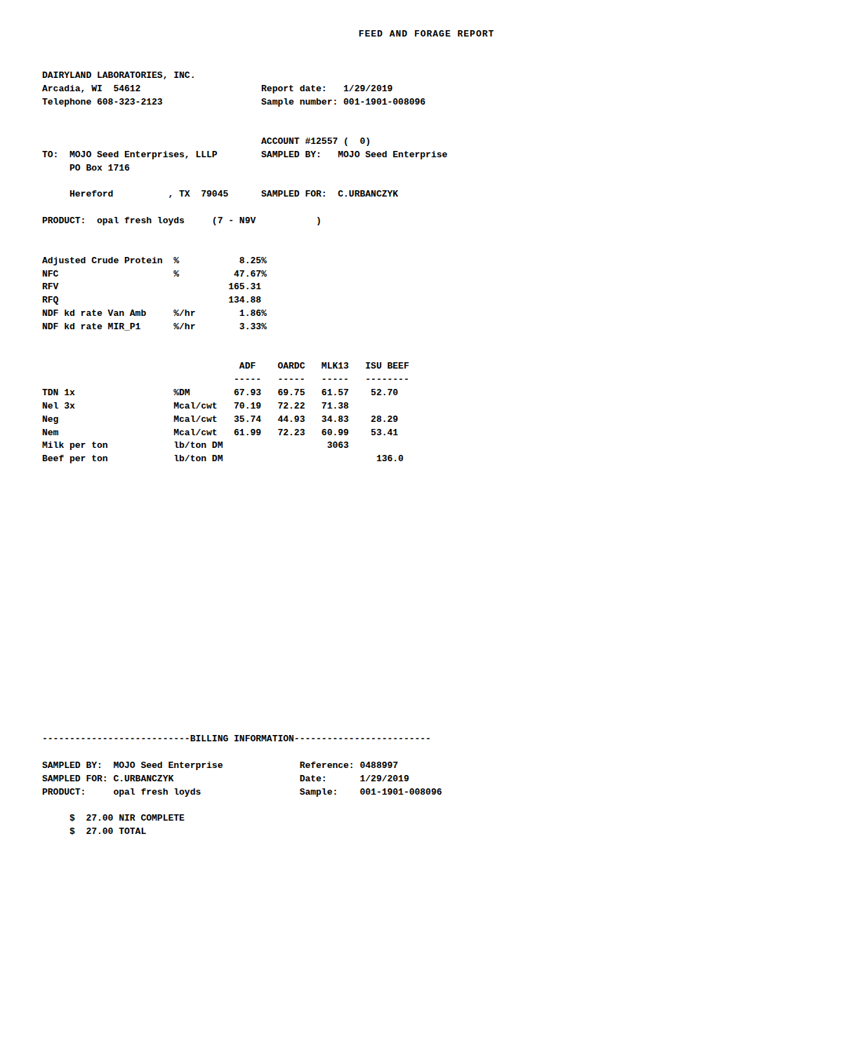FEED AND FORAGE REPORT
DAIRYLAND LABORATORIES, INC.
Arcadia, WI  54612                      Report date:   1/29/2019
Telephone 608-323-2123                  Sample number: 001-1901-008096


                                        ACCOUNT #12557 (  0)
TO:  MOJO Seed Enterprises, LLLP        SAMPLED BY:   MOJO Seed Enterprise
     PO Box 1716

     Hereford          , TX  79045      SAMPLED FOR:  C.URBANCZYK

PRODUCT:  opal fresh loyds     (7 - N9V           )


Adjusted Crude Protein  %           8.25%
NFC                     %          47.67%
RFV                               165.31
RFQ                               134.88
NDF kd rate Van Amb     %/hr        1.86%
NDF kd rate MIR_P1      %/hr        3.33%


                                    ADF    OARDC   MLK13   ISU BEEF
                                   -----   -----   -----   --------
TDN 1x                  %DM        67.93   69.75   61.57    52.70
Nel 3x                  Mcal/cwt   70.19   72.22   71.38
Neg                     Mcal/cwt   35.74   44.93   34.83    28.29
Nem                     Mcal/cwt   61.99   72.23   60.99    53.41
Milk per ton            lb/ton DM                   3063
Beef per ton            lb/ton DM                            136.0
---------------------------BILLING INFORMATION-------------------------

SAMPLED BY:  MOJO Seed Enterprise              Reference: 0488997
SAMPLED FOR: C.URBANCZYK                       Date:      1/29/2019
PRODUCT:     opal fresh loyds                  Sample:    001-1901-008096

     $  27.00 NIR COMPLETE
     $  27.00 TOTAL